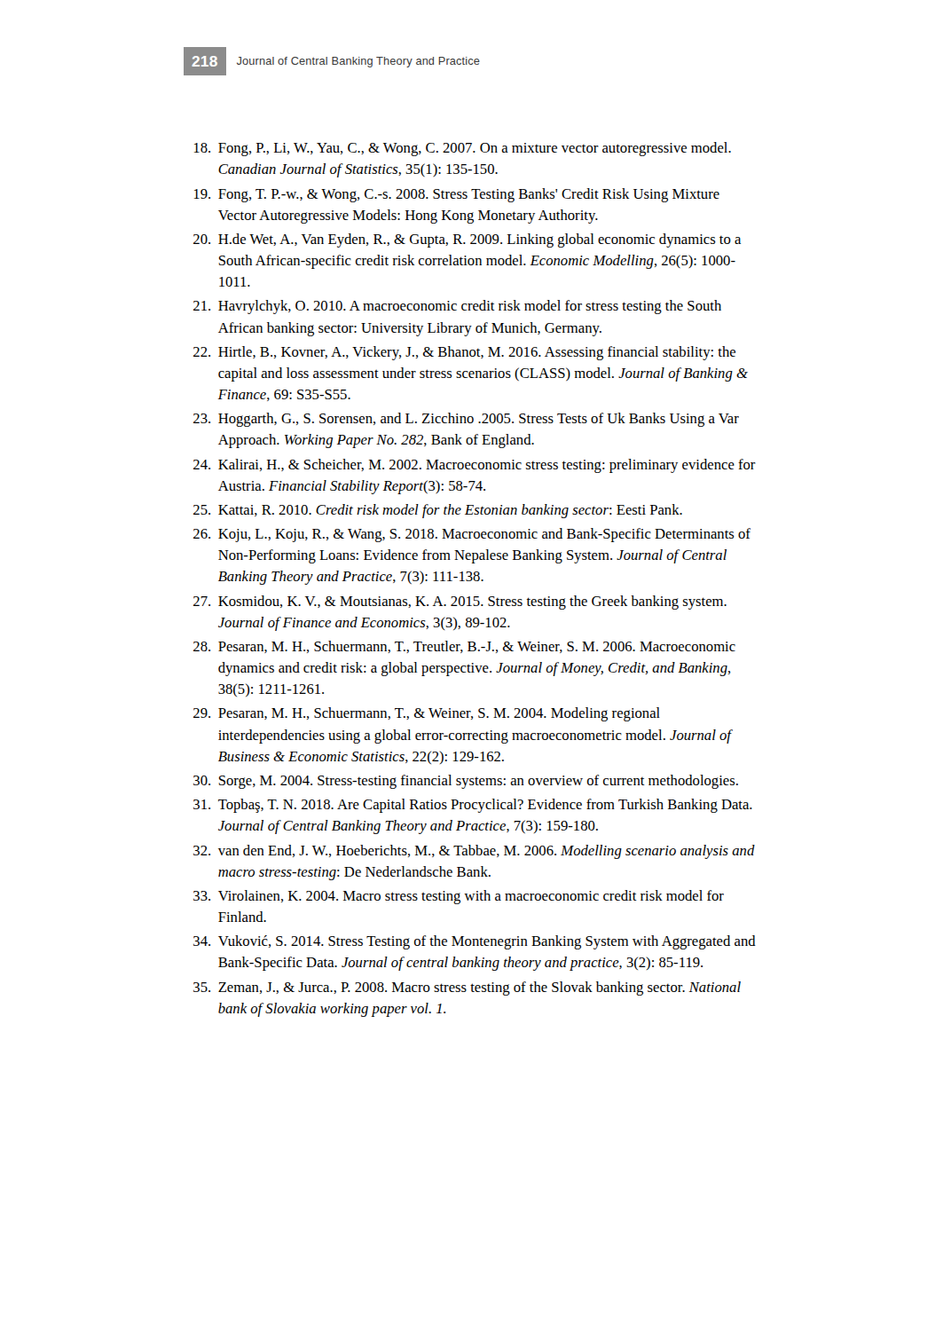218
Journal of Central Banking Theory and Practice
Fong, P., Li, W., Yau, C., & Wong, C. 2007. On a mixture vector autoregressive model. Canadian Journal of Statistics, 35(1): 135-150.
Fong, T. P.-w., & Wong, C.-s. 2008. Stress Testing Banks' Credit Risk Using Mixture Vector Autoregressive Models: Hong Kong Monetary Authority.
H.de Wet, A., Van Eyden, R., & Gupta, R. 2009. Linking global economic dynamics to a South African-specific credit risk correlation model. Economic Modelling, 26(5): 1000-1011.
Havrylchyk, O. 2010. A macroeconomic credit risk model for stress testing the South African banking sector: University Library of Munich, Germany.
Hirtle, B., Kovner, A., Vickery, J., & Bhanot, M. 2016. Assessing financial stability: the capital and loss assessment under stress scenarios (CLASS) model. Journal of Banking & Finance, 69: S35-S55.
Hoggarth, G., S. Sorensen, and L. Zicchino .2005. Stress Tests of Uk Banks Using a Var Approach. Working Paper No. 282, Bank of England.
Kalirai, H., & Scheicher, M. 2002. Macroeconomic stress testing: preliminary evidence for Austria. Financial Stability Report(3): 58-74.
Kattai, R. 2010. Credit risk model for the Estonian banking sector: Eesti Pank.
Koju, L., Koju, R., & Wang, S. 2018. Macroeconomic and Bank-Specific Determinants of Non-Performing Loans: Evidence from Nepalese Banking System. Journal of Central Banking Theory and Practice, 7(3): 111-138.
Kosmidou, K. V., & Moutsianas, K. A. 2015. Stress testing the Greek banking system. Journal of Finance and Economics, 3(3), 89-102.
Pesaran, M. H., Schuermann, T., Treutler, B.-J., & Weiner, S. M. 2006. Macroeconomic dynamics and credit risk: a global perspective. Journal of Money, Credit, and Banking, 38(5): 1211-1261.
Pesaran, M. H., Schuermann, T., & Weiner, S. M. 2004. Modeling regional interdependencies using a global error-correcting macroeconometric model. Journal of Business & Economic Statistics, 22(2): 129-162.
Sorge, M. 2004. Stress-testing financial systems: an overview of current methodologies.
Topbaş, T. N. 2018. Are Capital Ratios Procyclical? Evidence from Turkish Banking Data. Journal of Central Banking Theory and Practice, 7(3): 159-180.
van den End, J. W., Hoeberichts, M., & Tabbae, M. 2006. Modelling scenario analysis and macro stress-testing: De Nederlandsche Bank.
Virolainen, K. 2004. Macro stress testing with a macroeconomic credit risk model for Finland.
Vuković, S. 2014. Stress Testing of the Montenegrin Banking System with Aggregated and Bank-Specific Data. Journal of central banking theory and practice, 3(2): 85-119.
Zeman, J., & Jurca., P. 2008. Macro stress testing of the Slovak banking sector. National bank of Slovakia working paper vol. 1.